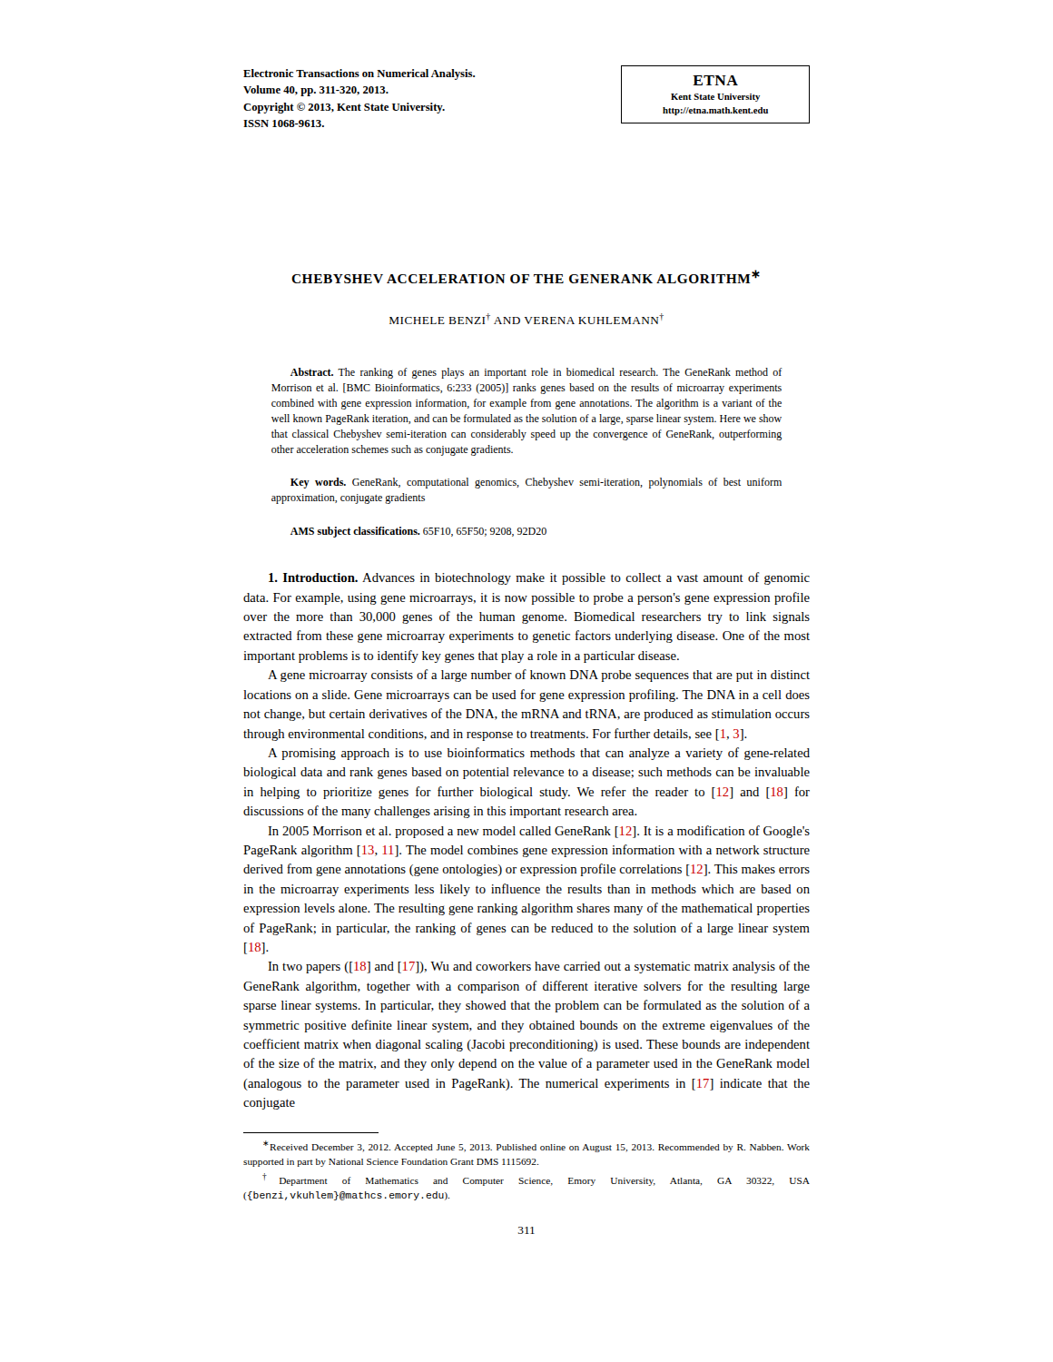Electronic Transactions on Numerical Analysis.
Volume 40, pp. 311-320, 2013.
Copyright © 2013, Kent State University.
ISSN 1068-9613.
ETNA
Kent State University
http://etna.math.kent.edu
CHEBYSHEV ACCELERATION OF THE GENERANK ALGORITHM∗
MICHELE BENZI† AND VERENA KUHLEMANN†
Abstract. The ranking of genes plays an important role in biomedical research. The GeneRank method of Morrison et al. [BMC Bioinformatics, 6:233 (2005)] ranks genes based on the results of microarray experiments combined with gene expression information, for example from gene annotations. The algorithm is a variant of the well known PageRank iteration, and can be formulated as the solution of a large, sparse linear system. Here we show that classical Chebyshev semi-iteration can considerably speed up the convergence of GeneRank, outperforming other acceleration schemes such as conjugate gradients.
Key words. GeneRank, computational genomics, Chebyshev semi-iteration, polynomials of best uniform approximation, conjugate gradients
AMS subject classifications. 65F10, 65F50; 9208, 92D20
1. Introduction. Advances in biotechnology make it possible to collect a vast amount of genomic data. For example, using gene microarrays, it is now possible to probe a person's gene expression profile over the more than 30,000 genes of the human genome. Biomedical researchers try to link signals extracted from these gene microarray experiments to genetic factors underlying disease. One of the most important problems is to identify key genes that play a role in a particular disease.
A gene microarray consists of a large number of known DNA probe sequences that are put in distinct locations on a slide. Gene microarrays can be used for gene expression profiling. The DNA in a cell does not change, but certain derivatives of the DNA, the mRNA and tRNA, are produced as stimulation occurs through environmental conditions, and in response to treatments. For further details, see [1, 3].
A promising approach is to use bioinformatics methods that can analyze a variety of gene-related biological data and rank genes based on potential relevance to a disease; such methods can be invaluable in helping to prioritize genes for further biological study. We refer the reader to [12] and [18] for discussions of the many challenges arising in this important research area.
In 2005 Morrison et al. proposed a new model called GeneRank [12]. It is a modification of Google's PageRank algorithm [13, 11]. The model combines gene expression information with a network structure derived from gene annotations (gene ontologies) or expression profile correlations [12]. This makes errors in the microarray experiments less likely to influence the results than in methods which are based on expression levels alone. The resulting gene ranking algorithm shares many of the mathematical properties of PageRank; in particular, the ranking of genes can be reduced to the solution of a large linear system [18].
In two papers ([18] and [17]), Wu and coworkers have carried out a systematic matrix analysis of the GeneRank algorithm, together with a comparison of different iterative solvers for the resulting large sparse linear systems. In particular, they showed that the problem can be formulated as the solution of a symmetric positive definite linear system, and they obtained bounds on the extreme eigenvalues of the coefficient matrix when diagonal scaling (Jacobi preconditioning) is used. These bounds are independent of the size of the matrix, and they only depend on the value of a parameter used in the GeneRank model (analogous to the parameter used in PageRank). The numerical experiments in [17] indicate that the conjugate
∗Received December 3, 2012. Accepted June 5, 2013. Published online on August 15, 2013. Recommended by R. Nabben. Work supported in part by National Science Foundation Grant DMS 1115692.
†Department of Mathematics and Computer Science, Emory University, Atlanta, GA 30322, USA ({benzi,vkuhlem}@mathcs.emory.edu).
311